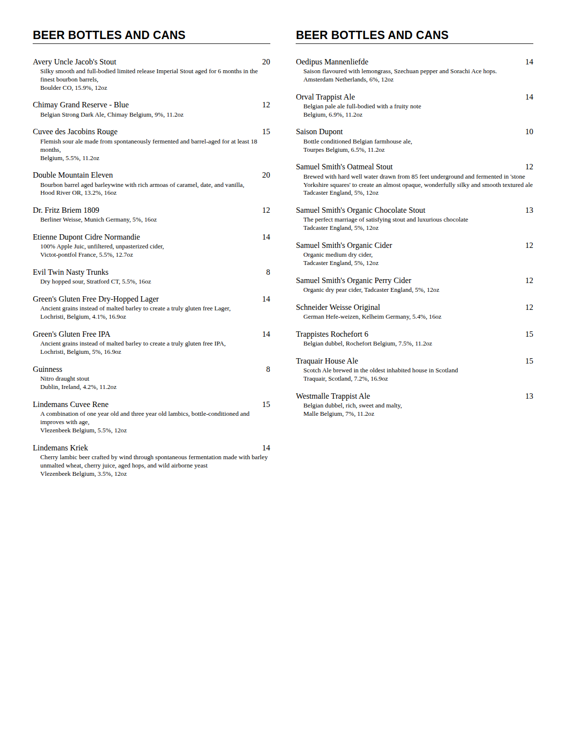BEER BOTTLES AND CANS
Avery Uncle Jacob's Stout 20
Silky smooth and full-bodied limited release Imperial Stout aged for 6 months in the finest bourbon barrels,
Boulder CO, 15.9%, 12oz
Chimay Grand Reserve - Blue 12
Belgian Strong Dark Ale, Chimay Belgium, 9%, 11.2oz
Cuvee des Jacobins Rouge 15
Flemish sour ale made from spontaneously fermented and barrel-aged for at least 18 months,
Belgium, 5.5%, 11.2oz
Double Mountain Eleven 20
Bourbon barrel aged barleywine with rich armoas of caramel, date, and vanilla,
Hood River OR, 13.2%, 16oz
Dr. Fritz Briem 180912
Berliner Weisse, Munich Germany, 5%, 16oz
Etienne Dupont Cidre Normandie 14
100% Apple Juic, unfiltered, unpasterized cider,
Victot-pontfol France, 5.5%, 12.7oz
Evil Twin Nasty Trunks 8
Dry hopped sour, Stratford CT, 5.5%, 16oz
Green's Gluten Free Dry-Hopped Lager 14
Ancient grains instead of malted barley to create a truly gluten free Lager,
Lochristi, Belgium, 4.1%, 16.9oz
Green's Gluten Free IPA 14
Ancient grains instead of malted barley to create a truly gluten free IPA,
Lochristi, Belgium, 5%, 16.9oz
Guinness 8
Nitro draught stout
Dublin, Ireland, 4.2%, 11.2oz
Lindemans Cuvee Rene 15
A combination of one year old and three year old lambics, bottle-conditioned and improves with age,
Vlezenbeek Belgium, 5.5%, 12oz
Lindemans Kriek 14
Cherry lambic beer crafted by wind through spontaneous fermentation made with barley unmalted wheat, cherry juice, aged hops, and wild airborne yeast
Vlezenbeek Belgium, 3.5%, 12oz
BEER BOTTLES AND CANS
Oedipus Mannenliefde 14
Saison flavoured with lemongrass, Szechuan pepper and Sorachi Ace hops.
Amsterdam Netherlands, 6%, 12oz
Orval Trappist Ale 14
Belgian pale ale full-bodied with a fruity note
Belgium, 6.9%, 11.2oz
Saison Dupont 10
Bottle conditioned Belgian farmhouse ale,
Tourpes Belgium, 6.5%, 11.2oz
Samuel Smith's Oatmeal Stout 12
Brewed with hard well water drawn from 85 feet underground and fermented in 'stone Yorkshire squares' to create an almost opaque, wonderfully silky and smooth textured ale
Tadcaster England, 5%, 12oz
Samuel Smith's Organic Chocolate Stout 13
The perfect marriage of satisfying stout and luxurious chocolate
Tadcaster England, 5%, 12oz
Samuel Smith's Organic Cider 12
Organic medium dry cider,
Tadcaster England, 5%, 12oz
Samuel Smith's Organic Perry Cider 12
Organic dry pear cider, Tadcaster England, 5%, 12oz
Schneider Weisse Original 12
German Hefe-weizen, Kelheim Germany, 5.4%, 16oz
Trappistes Rochefort 615
Belgian dubbel, Rochefort Belgium, 7.5%, 11.2oz
Traquair House Ale 15
Scotch Ale brewed in the oldest inhabited house in Scotland
Traquair, Scotland, 7.2%, 16.9oz
Westmalle Trappist Ale 13
Belgian dubbel, rich, sweet and malty,
Malle Belgium, 7%, 11.2oz